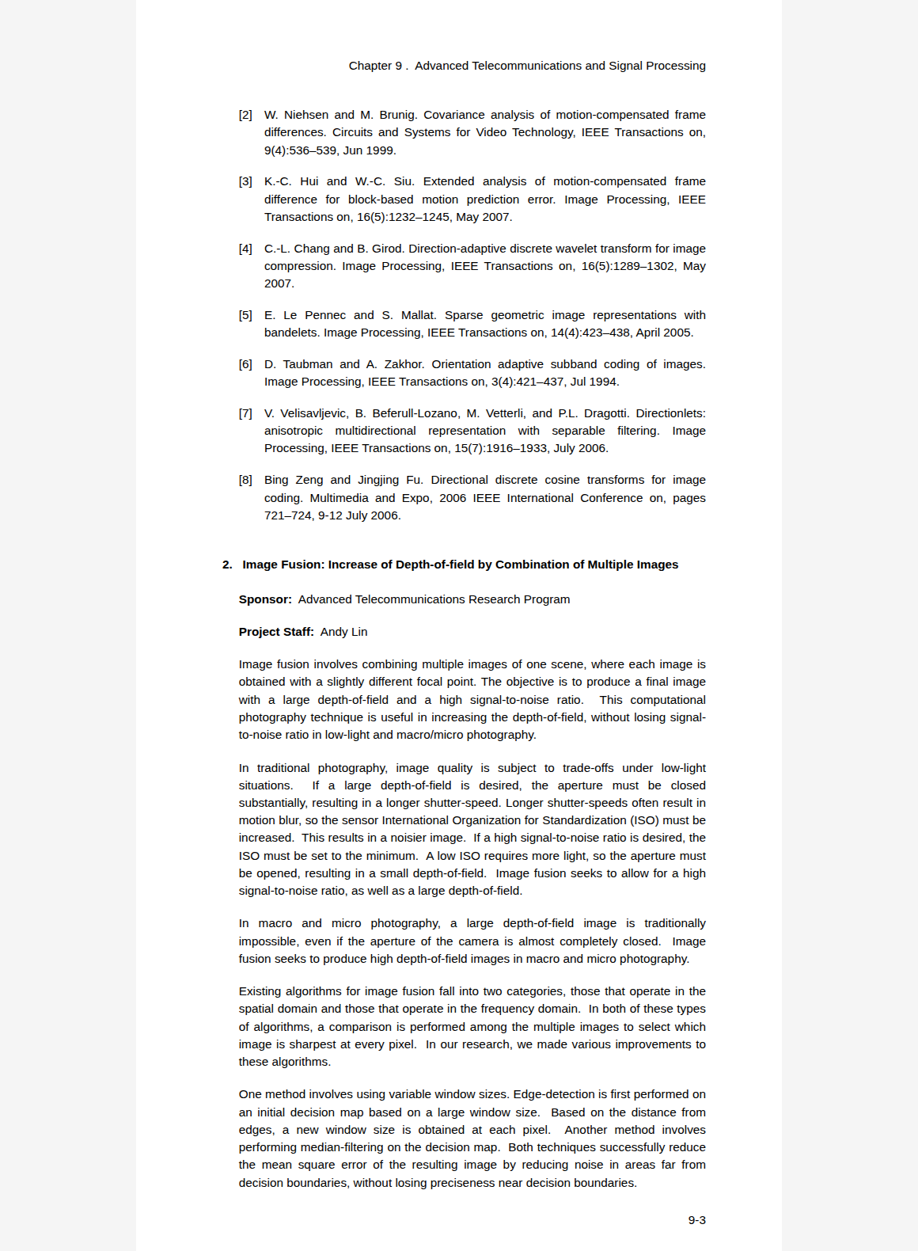Chapter 9 . Advanced Telecommunications and Signal Processing
[2] W. Niehsen and M. Brunig. Covariance analysis of motion-compensated frame differences. Circuits and Systems for Video Technology, IEEE Transactions on, 9(4):536–539, Jun 1999.
[3] K.-C. Hui and W.-C. Siu. Extended analysis of motion-compensated frame difference for block-based motion prediction error. Image Processing, IEEE Transactions on, 16(5):1232–1245, May 2007.
[4] C.-L. Chang and B. Girod. Direction-adaptive discrete wavelet transform for image compression. Image Processing, IEEE Transactions on, 16(5):1289–1302, May 2007.
[5] E. Le Pennec and S. Mallat. Sparse geometric image representations with bandelets. Image Processing, IEEE Transactions on, 14(4):423–438, April 2005.
[6] D. Taubman and A. Zakhor. Orientation adaptive subband coding of images. Image Processing, IEEE Transactions on, 3(4):421–437, Jul 1994.
[7] V. Velisavljevic, B. Beferull-Lozano, M. Vetterli, and P.L. Dragotti. Directionlets: anisotropic multidirectional representation with separable filtering. Image Processing, IEEE Transactions on, 15(7):1916–1933, July 2006.
[8] Bing Zeng and Jingjing Fu. Directional discrete cosine transforms for image coding. Multimedia and Expo, 2006 IEEE International Conference on, pages 721–724, 9-12 July 2006.
2. Image Fusion: Increase of Depth-of-field by Combination of Multiple Images
Sponsor: Advanced Telecommunications Research Program
Project Staff: Andy Lin
Image fusion involves combining multiple images of one scene, where each image is obtained with a slightly different focal point. The objective is to produce a final image with a large depth-of-field and a high signal-to-noise ratio. This computational photography technique is useful in increasing the depth-of-field, without losing signal-to-noise ratio in low-light and macro/micro photography.
In traditional photography, image quality is subject to trade-offs under low-light situations. If a large depth-of-field is desired, the aperture must be closed substantially, resulting in a longer shutter-speed. Longer shutter-speeds often result in motion blur, so the sensor International Organization for Standardization (ISO) must be increased. This results in a noisier image. If a high signal-to-noise ratio is desired, the ISO must be set to the minimum. A low ISO requires more light, so the aperture must be opened, resulting in a small depth-of-field. Image fusion seeks to allow for a high signal-to-noise ratio, as well as a large depth-of-field.
In macro and micro photography, a large depth-of-field image is traditionally impossible, even if the aperture of the camera is almost completely closed. Image fusion seeks to produce high depth-of-field images in macro and micro photography.
Existing algorithms for image fusion fall into two categories, those that operate in the spatial domain and those that operate in the frequency domain. In both of these types of algorithms, a comparison is performed among the multiple images to select which image is sharpest at every pixel. In our research, we made various improvements to these algorithms.
One method involves using variable window sizes. Edge-detection is first performed on an initial decision map based on a large window size. Based on the distance from edges, a new window size is obtained at each pixel. Another method involves performing median-filtering on the decision map. Both techniques successfully reduce the mean square error of the resulting image by reducing noise in areas far from decision boundaries, without losing preciseness near decision boundaries.
9-3